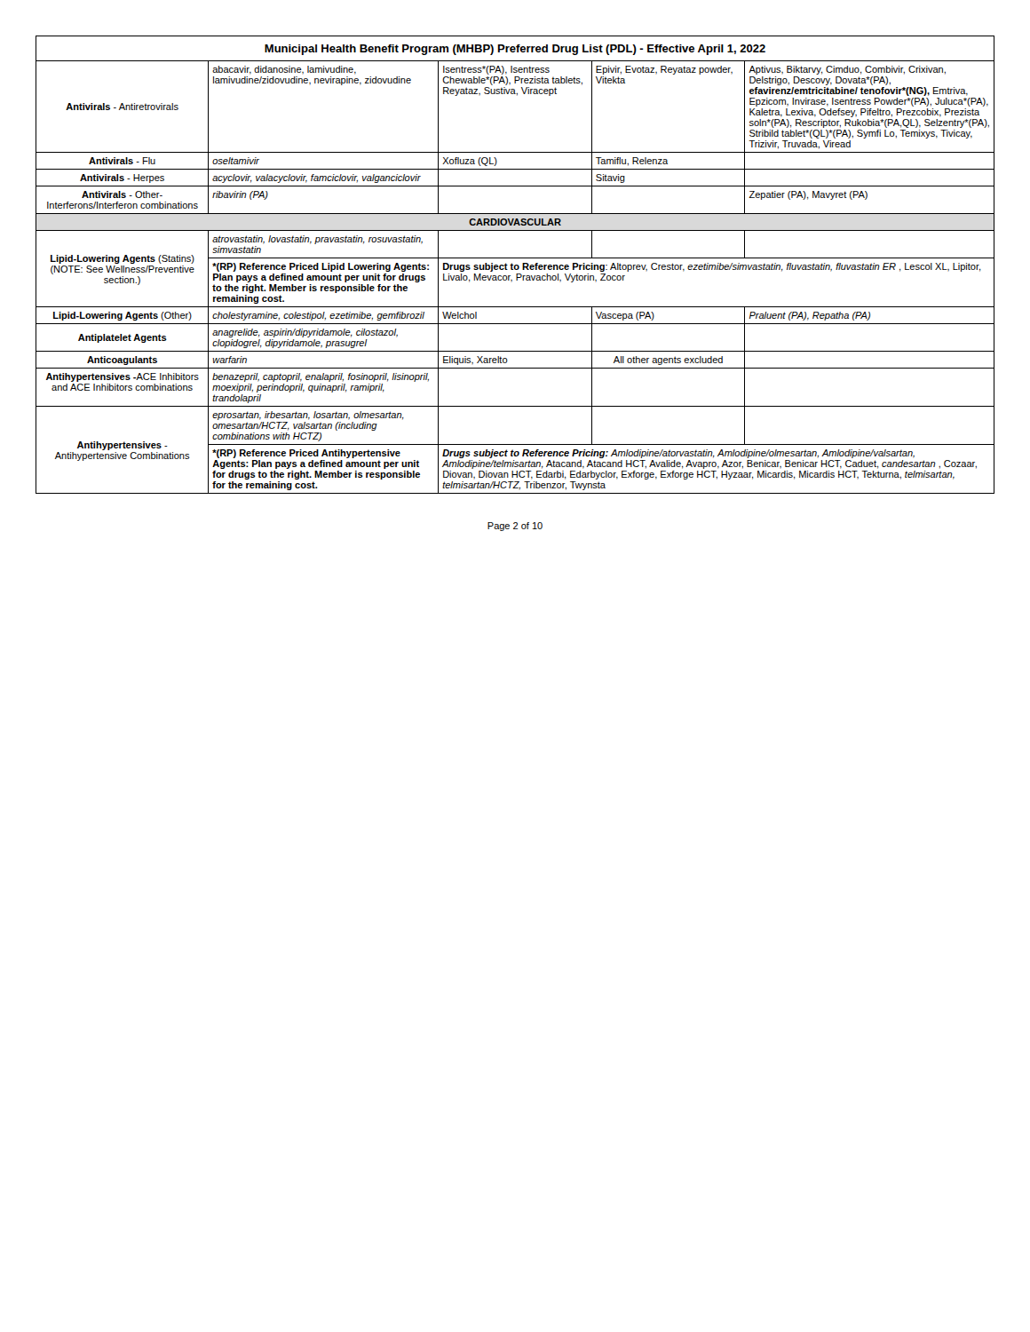Municipal Health Benefit Program (MHBP) Preferred Drug List (PDL) - Effective April 1, 2022
| Antivirals - Antiretrovirals | abacavir, didanosine, lamivudine, lamivudine/zidovudine, nevirapine, zidovudine | Isentress*(PA), Isentress Chewable*(PA), Prezista tablets, Reyataz, Sustiva, Viracept | Epivir, Evotaz, Reyataz powder, Vitekta | Aptivus, Biktarvy, Cimduo, Combivir, Crixivan, Delstrigo, Descovy, Dovata*(PA), efavirenz/emtricitabine/ tenofovir*(NG), Emtriva, Epzicom, Invirase, Isentress Powder*(PA), Juluca*(PA), Kaletra, Lexiva, Odefsey, Pifeltro, Prezcobix, Prezista soln*(PA), Rescriptor, Rukobia*(PA,QL), Selzentry*(PA), Stribild tablet*(QL)*(PA), Symfi Lo, Temixys, Tivicay, Trizivir, Truvada, Viread |
| Antivirals - Flu | oseltamivir | Xofluza (QL) | Tamiflu, Relenza | |
| Antivirals - Herpes | acyclovir, valacyclovir, famciclovir, valganciclovir | | Sitavig | |
| Antivirals - Other-Interferons/Interferon combinations | ribavirin (PA) | | | Zepatier (PA), Mavyret (PA) |
| CARDIOVASCULAR |
| Lipid-Lowering Agents (Statins) (NOTE: See Wellness/Preventive section.) | atrovastatin, lovastatin, pravastatin, rosuvastatin, simvastatin | | | |
| *(RP) Reference Priced Lipid Lowering Agents: Plan pays a defined amount per unit for drugs to the right. Member is responsible for the remaining cost. | Drugs subject to Reference Pricing : Altoprev, Crestor, ezetimibe/simvastatin, fluvastatin, fluvastatin ER , Lescol XL, Lipitor, Livalo, Mevacor, Pravachol, Vytorin, Zocor |
| Lipid-Lowering Agents (Other) | cholestyramine, colestipol, ezetimibe, gemfibrozil | Welchol | Vascepa (PA) | Praluent (PA), Repatha (PA) |
| Antiplatelet Agents | anagrelide, aspirin/dipyridamole, cilostazol, clopidogrel, dipyridamole, prasugrel | | | |
| Anticoagulants | warfarin | Eliquis, Xarelto | All other agents excluded | |
| Antihypertensives - ACE Inhibitors and ACE Inhibitors combinations | benazepril, captopril, enalapril, fosinopril, lisinopril, moexipril, perindopril, quinapril, ramipril, trandolapril | | | |
| Antihypertensives - Antihypertensive Combinations | eprosartan, irbesartan, losartan, olmesartan, omesartan/HCTZ, valsartan (including combinations with HCTZ) | | | |
| *(RP) Reference Priced Antihypertensive Agents: Plan pays a defined amount per unit for drugs to the right. Member is responsible for the remaining cost. | Drugs subject to Reference Pricing: Amlodipine/atorvastatin, Amlodipine/olmesartan, Amlodipine/valsartan, Amlodipine/telmisartan, Atacand, Atacand HCT, Avalide, Avapro, Azor, Benicar, Benicar HCT, Caduet, candesartan , Cozaar, Diovan, Diovan HCT, Edarbi, Edarbyclor, Exforge, Exforge HCT, Hyzaar, Micardis, Micardis HCT, Tekturna, telmisartan, telmisartan/HCTZ, Tribenzor, Twynsta |
Page 2 of 10